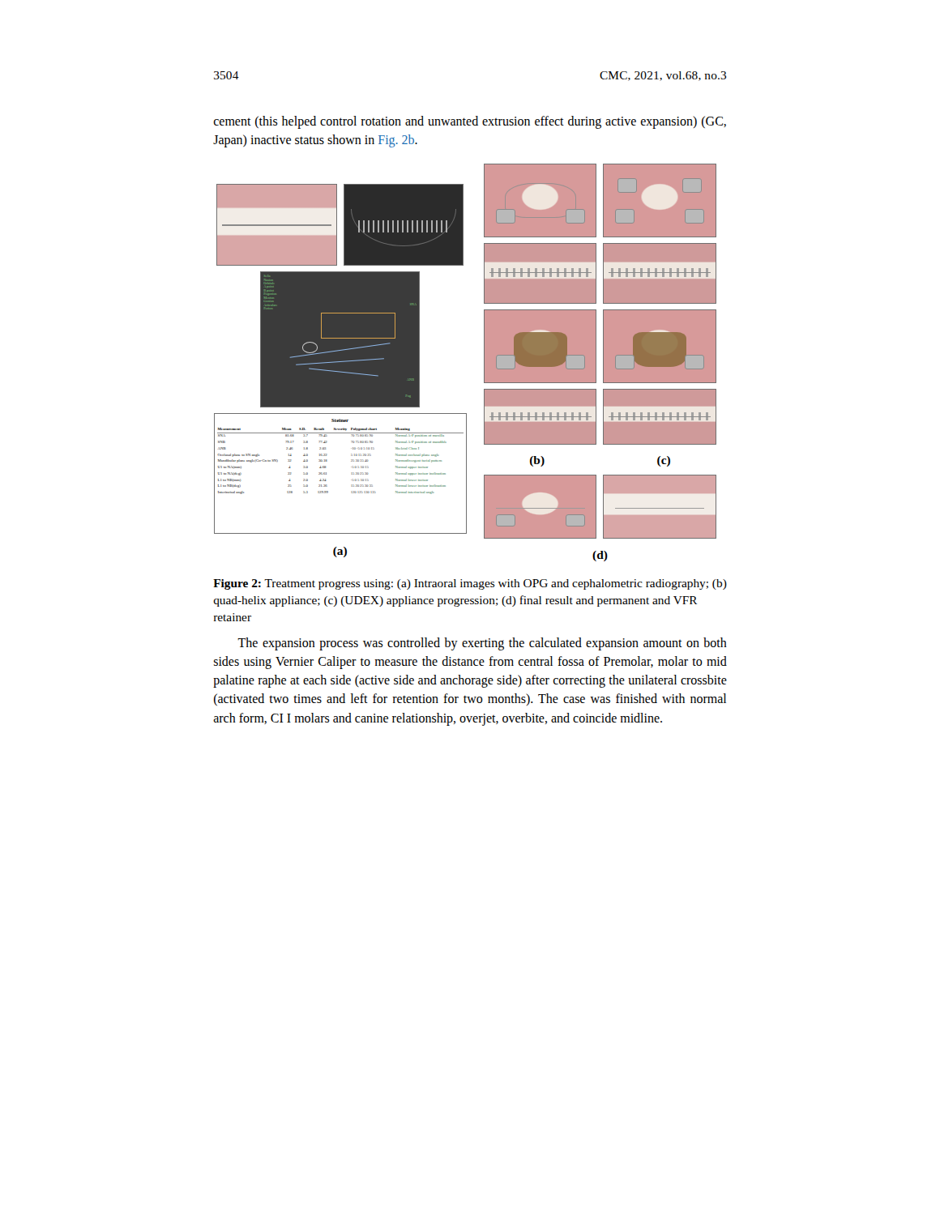3504 CMC, 2021, vol.68, no.3
cement (this helped control rotation and unwanted extrusion effect during active expansion) (GC, Japan) inactive status shown in Fig. 2b.
Sella
Nasion
Orbitale
A point
B point
Pogonion
Menton
Gonion
Articulare
Porion
SNA
ANB
Pog
Steiner
| Measurement | Mean | S.D. | Result | Severity | Polygonal chart | Meaning |
| --- | --- | --- | --- | --- | --- | --- |
| SNA | 81.68 | 3.7 | 79.45 | | 70 75 80 85 90 | Normal A-P position of maxilla |
| SNB | 79.17 | 3.8 | 77.42 | | 70 75 80 85 90 | Normal A-P position of mandible |
| ANB | 2.46 | 1.8 | 2.03 | | -10 -5 0 5 10 15 | Skeletal Class I |
| Occlusal plane to SN angle | 14 | 4.0 | 16.22 | | 5 10 15 20 25 | Normal occlusal plane angle |
| Mandibular plane angle(Go-Gn to SN) | 32 | 4.0 | 30.18 | | 25 30 35 40 | Normodivergent facial pattern |
| U1 to NA(mm) | 4 | 3.0 | 4.68 | | -5 0 5 10 15 | Normal upper incisor |
| U1 to NA(deg) | 22 | 5.0 | 26.61 | | 15 20 25 30 | Normal upper incisor inclination |
| L1 to NB(mm) | 4 | 2.0 | 4.24 | | -5 0 5 10 15 | Normal lower incisor |
| L1 to NB(deg) | 25 | 5.0 | 21.36 | | 15 20 25 30 35 | Normal lower incisor inclination |
| Interincisal angle | 128 | 5.3 | 129.99 | | 120 125 130 135 | Normal interincisal angle |
(a)
(b) (c)
(d)
Figure 2: Treatment progress using: (a) Intraoral images with OPG and cephalometric radiography; (b) quad-helix appliance; (c) (UDEX) appliance progression; (d) final result and permanent and VFR retainer
The expansion process was controlled by exerting the calculated expansion amount on both sides using Vernier Caliper to measure the distance from central fossa of Premolar, molar to mid palatine raphe at each side (active side and anchorage side) after correcting the unilateral crossbite (activated two times and left for retention for two months). The case was finished with normal arch form, CI I molars and canine relationship, overjet, overbite, and coincide midline.